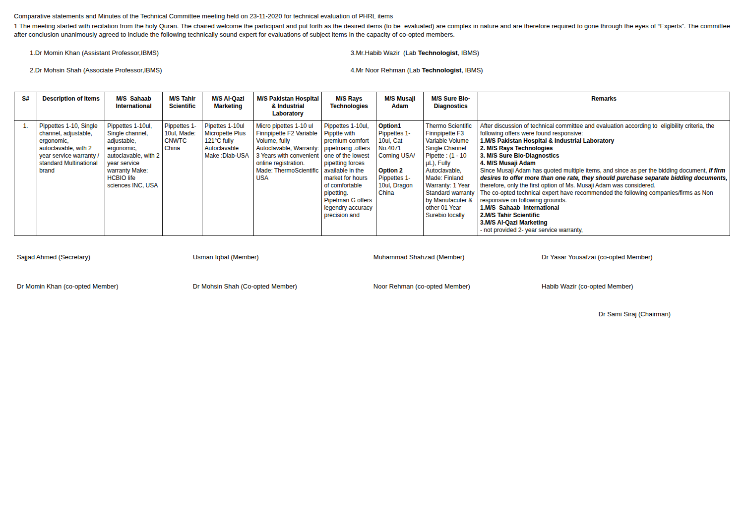Comparative statements and Minutes of the Technical Committee meeting held on 23-11-2020 for technical evaluation of PHRL items
1 The meeting started with recitation from the holy Quran. The chaired welcome the participant and put forth as the desired items (to be evaluated) are complex in nature and are therefore required to gone through the eyes of “Experts”. The committee after conclusion unanimously agreed to include the following technically sound expert for evaluations of subject items in the capacity of co-opted members.
| 1.Dr Momin Khan (Assistant Professor,IBMS) | 3.Mr.Habib Wazir (Lab Technologist , IBMS) |
| 2.Dr Mohsin Shah (Associate Professor,IBMS) | 4.Mr Noor Rehman (Lab Technologist , IBMS) |
| S# | Description of Items | M/S Sahaab International | M/S Tahir Scientific | M/S Al-Qazi Marketing | M/S Pakistan Hospital & Industrial Laboratory | M/S Rays Technologies | M/S Musaji Adam | M/S Sure Bio-Diagnostics | Remarks |
| --- | --- | --- | --- | --- | --- | --- | --- | --- | --- |
| 1. | Pippettes 1-10, Single channel, adjustable, ergonomic, autoclavable, with 2 year service warranty / standard Multinational brand | Pippettes 1-10ul, Single channel, adjustable, ergonomic, autoclavable, with 2 year service warranty Make: HCBIO life sciences INC, USA | Pippettes 1-10ul, Made: CNWTC China | Pipettes 1-10ul Micropette Plus 121°C fully Autoclavable Make :Dlab-USA | Micro pipettes 1-10 ul Finnpipette F2 Variable Volume, fully Autoclavable, Warranty: 3 Years with convenient online registration. Made: ThermoScientific USA | Pippettes 1-10ul, Pipptte with premium comfort pipetmang .offers one of the lowest pipetting forces available in the market for hours of comfortable pipetting. Pipetman G offers legendry accuracy precision and | Option1 Pippettes 1-10ul, Cat No.4071 Corning USA/ Option 2 Pippettes 1-10ul, Dragon China | Thermo Scientific Finnpipette F3 Variable Volume Single Channel Pipette : (1 - 10 µL), Fully Autoclavable, Made: Finland Warranty: 1 Year Standard warranty by Manufacuter & other 01 Year Surebio locally | After discussion of technical committee and evaluation according to eligibility criteria, the following offers were found responsive: 1.M/S Pakistan Hospital & Industrial Laboratory 2. M/S Rays Technologies 3. M/S Sure Bio-Diagnostics 4. M/S Musaji Adam Since Musaji Adam has quoted multiple items, and since as per the bidding document, If firm desires to offer more than one rate, they should purchase separate bidding documents, therefore, only the first option of Ms. Musaji Adam was considered. The co-opted technical expert have recommended the following companies/firms as Non responsive on following grounds. 1.M/S Sahaab International 2.M/S Tahir Scientific 3.M/S Al-Qazi Marketing - not provided 2- year service warranty, |
| Sajjad Ahmed (Secretary) | Usman Iqbal (Member) | Muhammad Shahzad (Member) | Dr Yasar Yousafzai (co-opted Member) |
| Dr Momin Khan (co-opted Member) | Dr Mohsin Shah (Co-opted Member) | Noor Rehman (co-opted Member) | Habib Wazir (co-opted Member) |
Dr Sami Siraj (Chairman)